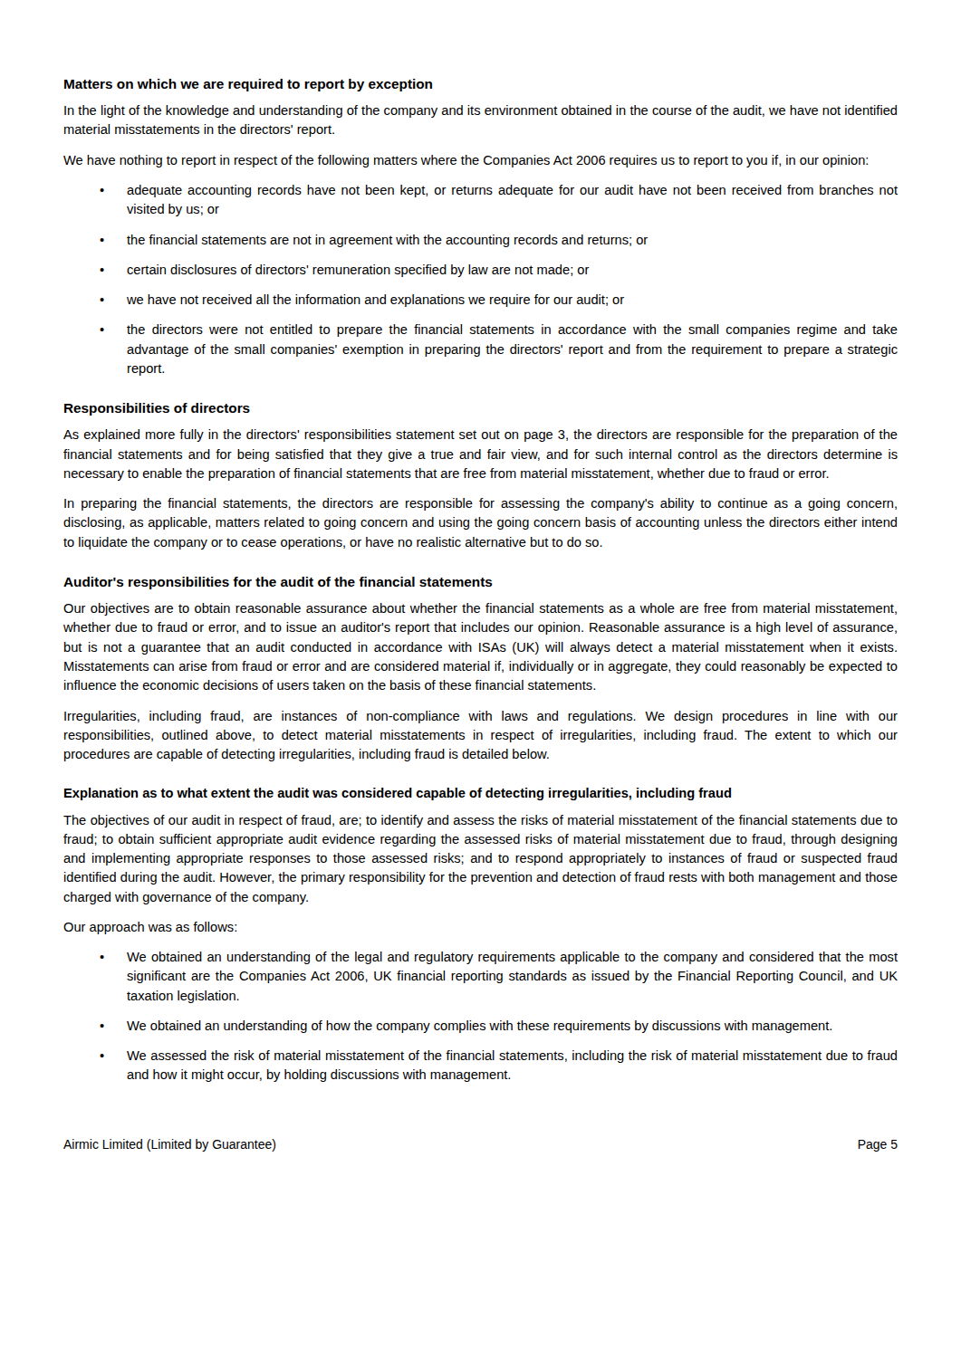Matters on which we are required to report by exception
In the light of the knowledge and understanding of the company and its environment obtained in the course of the audit, we have not identified material misstatements in the directors' report.
We have nothing to report in respect of the following matters where the Companies Act 2006 requires us to report to you if, in our opinion:
adequate accounting records have not been kept, or returns adequate for our audit have not been received from branches not visited by us; or
the financial statements are not in agreement with the accounting records and returns; or
certain disclosures of directors' remuneration specified by law are not made; or
we have not received all the information and explanations we require for our audit; or
the directors were not entitled to prepare the financial statements in accordance with the small companies regime and take advantage of the small companies' exemption in preparing the directors' report and from the requirement to prepare a strategic report.
Responsibilities of directors
As explained more fully in the directors' responsibilities statement set out on page 3, the directors are responsible for the preparation of the financial statements and for being satisfied that they give a true and fair view, and for such internal control as the directors determine is necessary to enable the preparation of financial statements that are free from material misstatement, whether due to fraud or error.
In preparing the financial statements, the directors are responsible for assessing the company's ability to continue as a going concern, disclosing, as applicable, matters related to going concern and using the going concern basis of accounting unless the directors either intend to liquidate the company or to cease operations, or have no realistic alternative but to do so.
Auditor's responsibilities for the audit of the financial statements
Our objectives are to obtain reasonable assurance about whether the financial statements as a whole are free from material misstatement, whether due to fraud or error, and to issue an auditor's report that includes our opinion. Reasonable assurance is a high level of assurance, but is not a guarantee that an audit conducted in accordance with ISAs (UK) will always detect a material misstatement when it exists. Misstatements can arise from fraud or error and are considered material if, individually or in aggregate, they could reasonably be expected to influence the economic decisions of users taken on the basis of these financial statements.
Irregularities, including fraud, are instances of non-compliance with laws and regulations. We design procedures in line with our responsibilities, outlined above, to detect material misstatements in respect of irregularities, including fraud. The extent to which our procedures are capable of detecting irregularities, including fraud is detailed below.
Explanation as to what extent the audit was considered capable of detecting irregularities, including fraud
The objectives of our audit in respect of fraud, are; to identify and assess the risks of material misstatement of the financial statements due to fraud; to obtain sufficient appropriate audit evidence regarding the assessed risks of material misstatement due to fraud, through designing and implementing appropriate responses to those assessed risks; and to respond appropriately to instances of fraud or suspected fraud identified during the audit. However, the primary responsibility for the prevention and detection of fraud rests with both management and those charged with governance of the company.
Our approach was as follows:
We obtained an understanding of the legal and regulatory requirements applicable to the company and considered that the most significant are the Companies Act 2006, UK financial reporting standards as issued by the Financial Reporting Council, and UK taxation legislation.
We obtained an understanding of how the company complies with these requirements by discussions with management.
We assessed the risk of material misstatement of the financial statements, including the risk of material misstatement due to fraud and how it might occur, by holding discussions with management.
Airmic Limited (Limited by Guarantee) Page 5